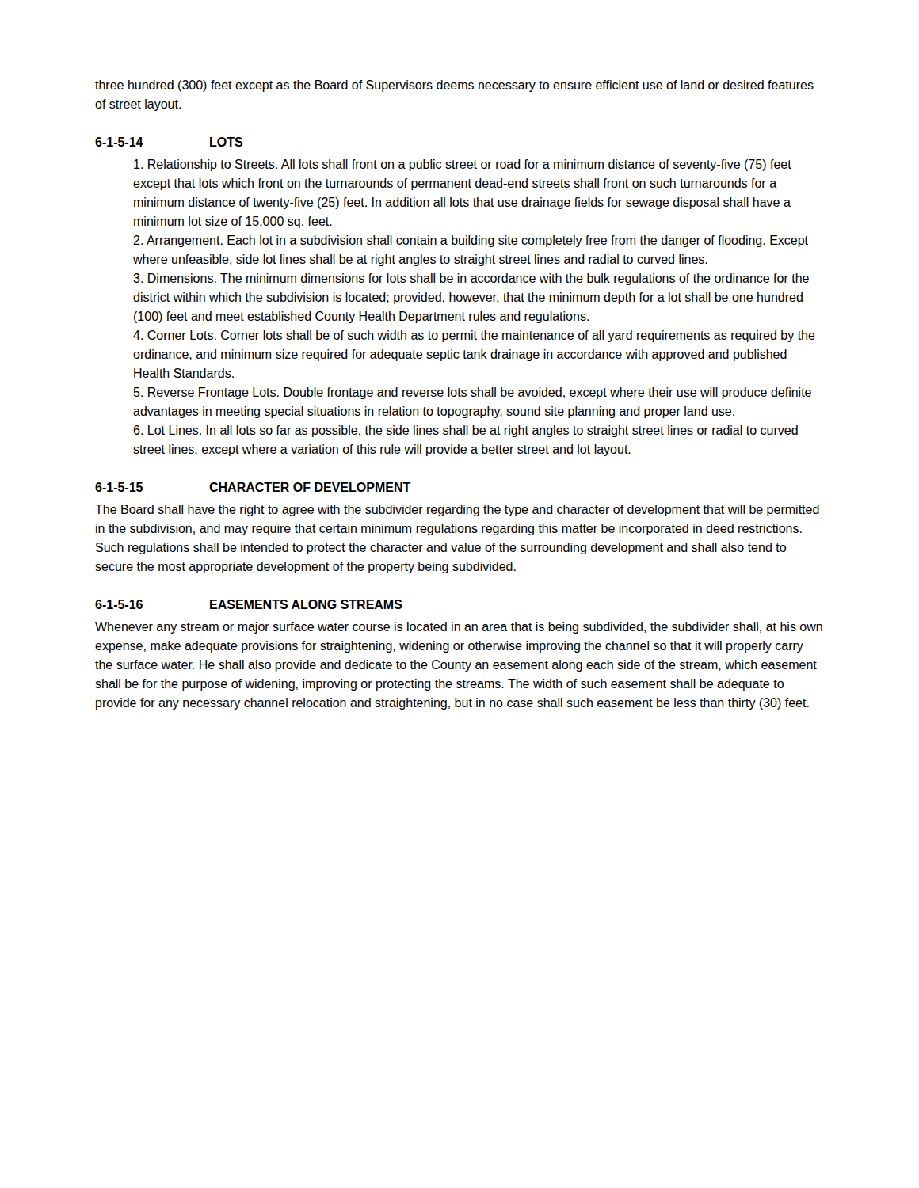three hundred (300) feet except as the Board of Supervisors deems necessary to ensure efficient use of land or desired features of street layout.
6-1-5-14 LOTS
1. Relationship to Streets. All lots shall front on a public street or road for a minimum distance of seventy-five (75) feet except that lots which front on the turnarounds of permanent dead-end streets shall front on such turnarounds for a minimum distance of twenty-five (25) feet. In addition all lots that use drainage fields for sewage disposal shall have a minimum lot size of 15,000 sq. feet.
2. Arrangement. Each lot in a subdivision shall contain a building site completely free from the danger of flooding. Except where unfeasible, side lot lines shall be at right angles to straight street lines and radial to curved lines.
3. Dimensions. The minimum dimensions for lots shall be in accordance with the bulk regulations of the ordinance for the district within which the subdivision is located; provided, however, that the minimum depth for a lot shall be one hundred (100) feet and meet established County Health Department rules and regulations.
4. Corner Lots. Corner lots shall be of such width as to permit the maintenance of all yard requirements as required by the ordinance, and minimum size required for adequate septic tank drainage in accordance with approved and published Health Standards.
5. Reverse Frontage Lots. Double frontage and reverse lots shall be avoided, except where their use will produce definite advantages in meeting special situations in relation to topography, sound site planning and proper land use.
6. Lot Lines. In all lots so far as possible, the side lines shall be at right angles to straight street lines or radial to curved street lines, except where a variation of this rule will provide a better street and lot layout.
6-1-5-15 CHARACTER OF DEVELOPMENT
The Board shall have the right to agree with the subdivider regarding the type and character of development that will be permitted in the subdivision, and may require that certain minimum regulations regarding this matter be incorporated in deed restrictions. Such regulations shall be intended to protect the character and value of the surrounding development and shall also tend to secure the most appropriate development of the property being subdivided.
6-1-5-16 EASEMENTS ALONG STREAMS
Whenever any stream or major surface water course is located in an area that is being subdivided, the subdivider shall, at his own expense, make adequate provisions for straightening, widening or otherwise improving the channel so that it will properly carry the surface water. He shall also provide and dedicate to the County an easement along each side of the stream, which easement shall be for the purpose of widening, improving or protecting the streams. The width of such easement shall be adequate to provide for any necessary channel relocation and straightening, but in no case shall such easement be less than thirty (30) feet.